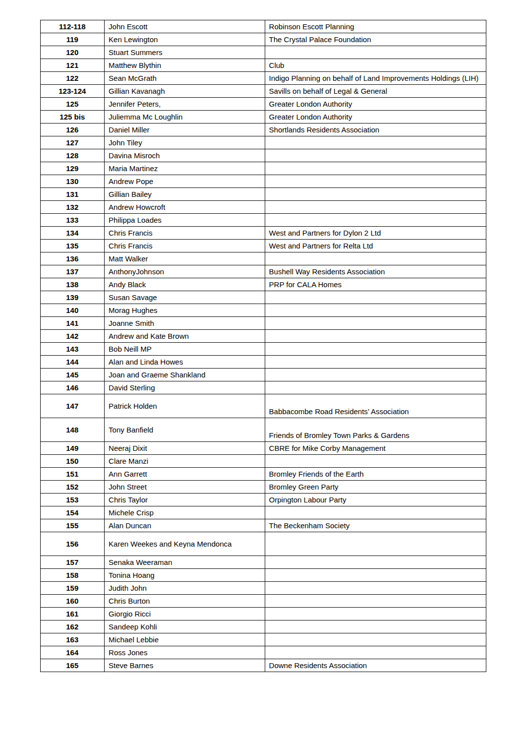| 112-118 | John Escott | Robinson Escott Planning |
| 119 | Ken Lewington | The Crystal Palace Foundation |
| 120 | Stuart Summers | |
| 121 | Matthew Blythin | Club |
| 122 | Sean McGrath | Indigo Planning on behalf of Land Improvements Holdings (LIH) |
| 123-124 | Gillian Kavanagh | Savills on behalf of Legal & General |
| 125 | Jennifer Peters, | Greater London Authority |
| 125 bis | Juliemma Mc Loughlin | Greater London Authority |
| 126 | Daniel Miller | Shortlands Residents Association |
| 127 | John Tiley | |
| 128 | Davina Misroch | |
| 129 | Maria Martinez | |
| 130 | Andrew Pope | |
| 131 | Gillian Bailey | |
| 132 | Andrew Howcroft | |
| 133 | Philippa Loades | |
| 134 | Chris Francis | West and Partners for Dylon 2 Ltd |
| 135 | Chris Francis | West and Partners for Relta Ltd |
| 136 | Matt Walker | |
| 137 | AnthonyJohnson | Bushell Way Residents Association |
| 138 | Andy Black | PRP for CALA Homes |
| 139 | Susan Savage | |
| 140 | Morag Hughes | |
| 141 | Joanne Smith | |
| 142 | Andrew and Kate Brown | |
| 143 | Bob Neill MP | |
| 144 | Alan and Linda Howes | |
| 145 | Joan and Graeme Shankland | |
| 146 | David Sterling | |
| 147 | Patrick Holden | Babbacombe Road Residents’ Association |
| 148 | Tony Banfield | Friends of Bromley Town Parks & Gardens |
| 149 | Neeraj Dixit | CBRE for Mike Corby Management |
| 150 | Clare Manzi | |
| 151 | Ann Garrett | Bromley Friends of the Earth |
| 152 | John Street | Bromley Green Party |
| 153 | Chris Taylor | Orpington Labour Party |
| 154 | Michele Crisp | |
| 155 | Alan Duncan | The Beckenham Society |
| 156 | Karen Weekes and Keyna Mendonca | |
| 157 | Senaka Weeraman | |
| 158 | Tonina Hoang | |
| 159 | Judith John | |
| 160 | Chris Burton | |
| 161 | Giorgio Ricci | |
| 162 | Sandeep Kohli | |
| 163 | Michael Lebbie | |
| 164 | Ross Jones | |
| 165 | Steve Barnes | Downe Residents Association |